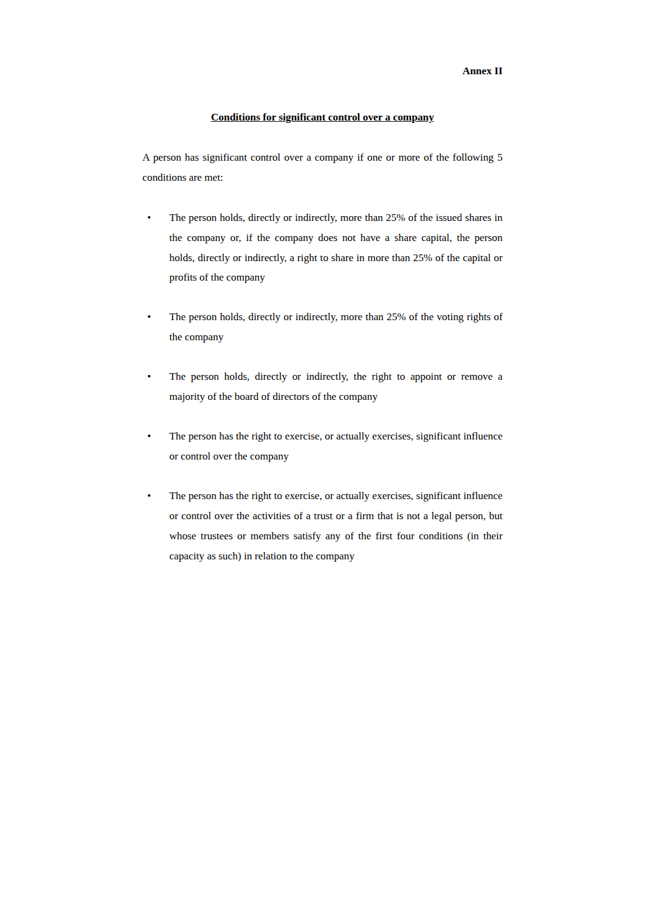Annex II
Conditions for significant control over a company
A person has significant control over a company if one or more of the following 5 conditions are met:
The person holds, directly or indirectly, more than 25% of the issued shares in the company or, if the company does not have a share capital, the person holds, directly or indirectly, a right to share in more than 25% of the capital or profits of the company
The person holds, directly or indirectly, more than 25% of the voting rights of the company
The person holds, directly or indirectly, the right to appoint or remove a majority of the board of directors of the company
The person has the right to exercise, or actually exercises, significant influence or control over the company
The person has the right to exercise, or actually exercises, significant influence or control over the activities of a trust or a firm that is not a legal person, but whose trustees or members satisfy any of the first four conditions (in their capacity as such) in relation to the company